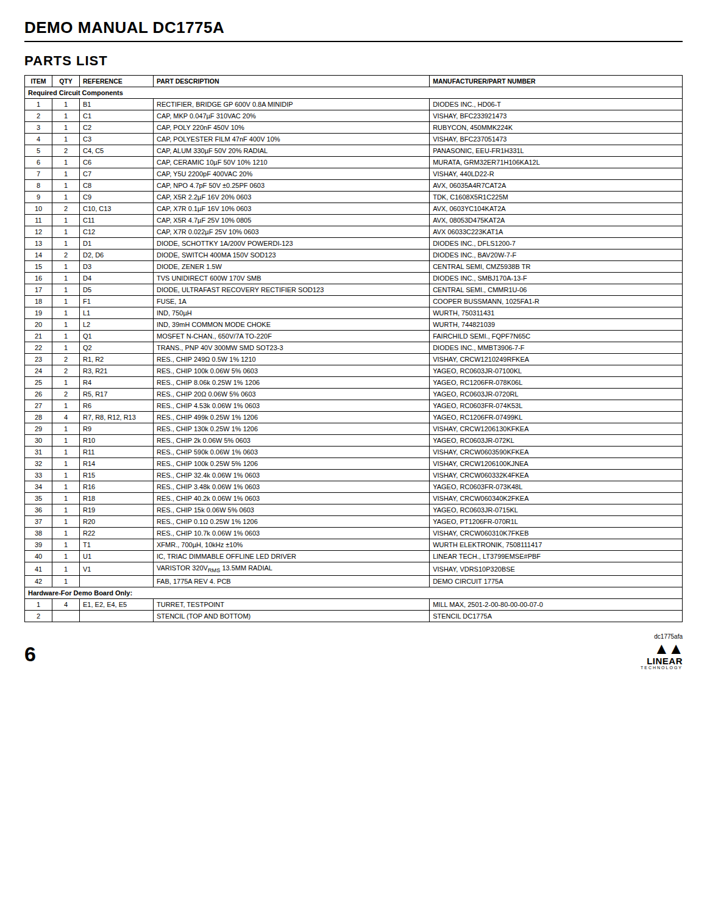DEMO MANUAL DC1775A
PARTS LIST
| ITEM | QTY | REFERENCE | PART DESCRIPTION | MANUFACTURER/PART NUMBER |
| --- | --- | --- | --- | --- |
| Required Circuit Components |
| 1 | 1 | B1 | RECTIFIER, BRIDGE GP 600V 0.8A MINIDIP | DIODES INC., HD06-T |
| 2 | 1 | C1 | CAP, MKP 0.047µF 310VAC 20% | VISHAY, BFC233921473 |
| 3 | 1 | C2 | CAP, POLY 220nF 450V 10% | RUBYCON, 450MMK224K |
| 4 | 1 | C3 | CAP, POLYESTER FILM 47nF 400V 10% | VISHAY, BFC237051473 |
| 5 | 2 | C4, C5 | CAP, ALUM 330µF 50V 20% RADIAL | PANASONIC, EEU-FR1H331L |
| 6 | 1 | C6 | CAP, CERAMIC 10µF 50V 10% 1210 | MURATA, GRM32ER71H106KA12L |
| 7 | 1 | C7 | CAP, Y5U 2200pF 400VAC 20% | VISHAY, 440LD22-R |
| 8 | 1 | C8 | CAP, NPO 4.7pF 50V ±0.25PF 0603 | AVX, 06035A4R7CAT2A |
| 9 | 1 | C9 | CAP, X5R 2.2µF 16V 20% 0603 | TDK, C1608X5R1C225M |
| 10 | 2 | C10, C13 | CAP, X7R 0.1µF 16V 10% 0603 | AVX, 0603YC104KAT2A |
| 11 | 1 | C11 | CAP, X5R 4.7µF 25V 10% 0805 | AVX, 08053D475KAT2A |
| 12 | 1 | C12 | CAP, X7R 0.022µF 25V 10% 0603 | AVX 06033C223KAT1A |
| 13 | 1 | D1 | DIODE, SCHOTTKY 1A/200V POWERDI-123 | DIODES INC., DFLS1200-7 |
| 14 | 2 | D2, D6 | DIODE, SWITCH 400MA 150V SOD123 | DIODES INC., BAV20W-7-F |
| 15 | 1 | D3 | DIODE, ZENER 1.5W | CENTRAL SEMI, CMZ5938B TR |
| 16 | 1 | D4 | TVS UNIDIRECT 600W 170V SMB | DIODES INC., SMBJ170A-13-F |
| 17 | 1 | D5 | DIODE, ULTRAFAST RECOVERY RECTIFIER SOD123 | CENTRAL SEMI., CMMR1U-06 |
| 18 | 1 | F1 | FUSE, 1A | COOPER BUSSMANN, 1025FA1-R |
| 19 | 1 | L1 | IND, 750µH | WURTH, 750311431 |
| 20 | 1 | L2 | IND, 39mH COMMON MODE CHOKE | WURTH, 744821039 |
| 21 | 1 | Q1 | MOSFET N-CHAN., 650V/7A TO-220F | FAIRCHILD SEMI., FQPF7N65C |
| 22 | 1 | Q2 | TRANS., PNP 40V 300MW SMD SOT23-3 | DIODES INC., MMBT3906-7-F |
| 23 | 2 | R1, R2 | RES., CHIP 249Ω 0.5W 1% 1210 | VISHAY, CRCW1210249RFKEA |
| 24 | 2 | R3, R21 | RES., CHIP 100k 0.06W 5% 0603 | YAGEO, RC0603JR-07100KL |
| 25 | 1 | R4 | RES., CHIP 8.06k 0.25W 1% 1206 | YAGEO, RC1206FR-078K06L |
| 26 | 2 | R5, R17 | RES., CHIP 20Ω 0.06W 5% 0603 | YAGEO, RC0603JR-0720RL |
| 27 | 1 | R6 | RES., CHIP 4.53k 0.06W 1% 0603 | YAGEO, RC0603FR-074K53L |
| 28 | 4 | R7, R8, R12, R13 | RES., CHIP 499k 0.25W 1% 1206 | YAGEO, RC1206FR-07499KL |
| 29 | 1 | R9 | RES., CHIP 130k 0.25W 1% 1206 | VISHAY, CRCW1206130KFKEA |
| 30 | 1 | R10 | RES., CHIP 2k 0.06W 5% 0603 | YAGEO, RC0603JR-072KL |
| 31 | 1 | R11 | RES., CHIP 590k 0.06W 1% 0603 | VISHAY, CRCW0603590KFKEA |
| 32 | 1 | R14 | RES., CHIP 100k 0.25W 5% 1206 | VISHAY, CRCW1206100KJNEA |
| 33 | 1 | R15 | RES., CHIP 32.4k 0.06W 1% 0603 | VISHAY, CRCW060332K4FKEA |
| 34 | 1 | R16 | RES., CHIP 3.48k 0.06W 1% 0603 | YAGEO, RC0603FR-073K48L |
| 35 | 1 | R18 | RES., CHIP 40.2k 0.06W 1% 0603 | VISHAY, CRCW060340K2FKEA |
| 36 | 1 | R19 | RES., CHIP 15k 0.06W 5% 0603 | YAGEO, RC0603JR-0715KL |
| 37 | 1 | R20 | RES., CHIP 0.1Ω 0.25W 1% 1206 | YAGEO, PT1206FR-070R1L |
| 38 | 1 | R22 | RES., CHIP 10.7k 0.06W 1% 0603 | VISHAY, CRCW060310K7FKEB |
| 39 | 1 | T1 | XFMR., 700µH, 10kHz ±10% | WURTH ELEKTRONIK, 7508111417 |
| 40 | 1 | U1 | IC, TRIAC DIMMABLE OFFLINE LED DRIVER | LINEAR TECH., LT3799EMSE#PBF |
| 41 | 1 | V1 | VARISTOR 320V RMS 13.5MM RADIAL | VISHAY, VDRS10P320BSE |
| 42 | 1 | | FAB, 1775A REV 4. PCB | DEMO CIRCUIT 1775A |
| Hardware-For Demo Board Only: |
| 1 | 4 | E1, E2, E4, E5 | TURRET, TESTPOINT | MILL MAX, 2501-2-00-80-00-00-07-0 |
| 2 | | | STENCIL (TOP AND BOTTOM) | STENCIL DC1775A |
dc1775afa
6
▲▲
LINEAR
TECHNOLOGY